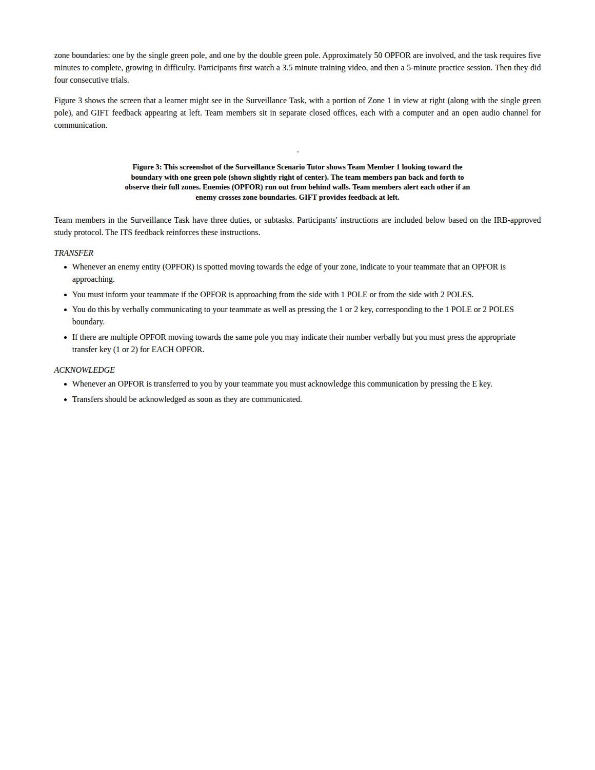zone boundaries: one by the single green pole, and one by the double green pole. Approximately 50 OPFOR are involved, and the task requires five minutes to complete, growing in difficulty. Participants first watch a 3.5 minute training video, and then a 5-minute practice session. Then they did four consecutive trials.
Figure 3 shows the screen that a learner might see in the Surveillance Task, with a portion of Zone 1 in view at right (along with the single green pole), and GIFT feedback appearing at left. Team members sit in separate closed offices, each with a computer and an open audio channel for communication.
Figure 3: This screenshot of the Surveillance Scenario Tutor shows Team Member 1 looking toward the boundary with one green pole (shown slightly right of center). The team members pan back and forth to observe their full zones. Enemies (OPFOR) run out from behind walls. Team members alert each other if an enemy crosses zone boundaries. GIFT provides feedback at left.
Team members in the Surveillance Task have three duties, or subtasks. Participants' instructions are included below based on the IRB-approved study protocol. The ITS feedback reinforces these instructions.
TRANSFER
Whenever an enemy entity (OPFOR) is spotted moving towards the edge of your zone, indicate to your teammate that an OPFOR is approaching.
You must inform your teammate if the OPFOR is approaching from the side with 1 POLE or from the side with 2 POLES.
You do this by verbally communicating to your teammate as well as pressing the 1 or 2 key, corresponding to the 1 POLE or 2 POLES boundary.
If there are multiple OPFOR moving towards the same pole you may indicate their number verbally but you must press the appropriate transfer key (1 or 2) for EACH OPFOR.
ACKNOWLEDGE
Whenever an OPFOR is transferred to you by your teammate you must acknowledge this communication by pressing the E key.
Transfers should be acknowledged as soon as they are communicated.